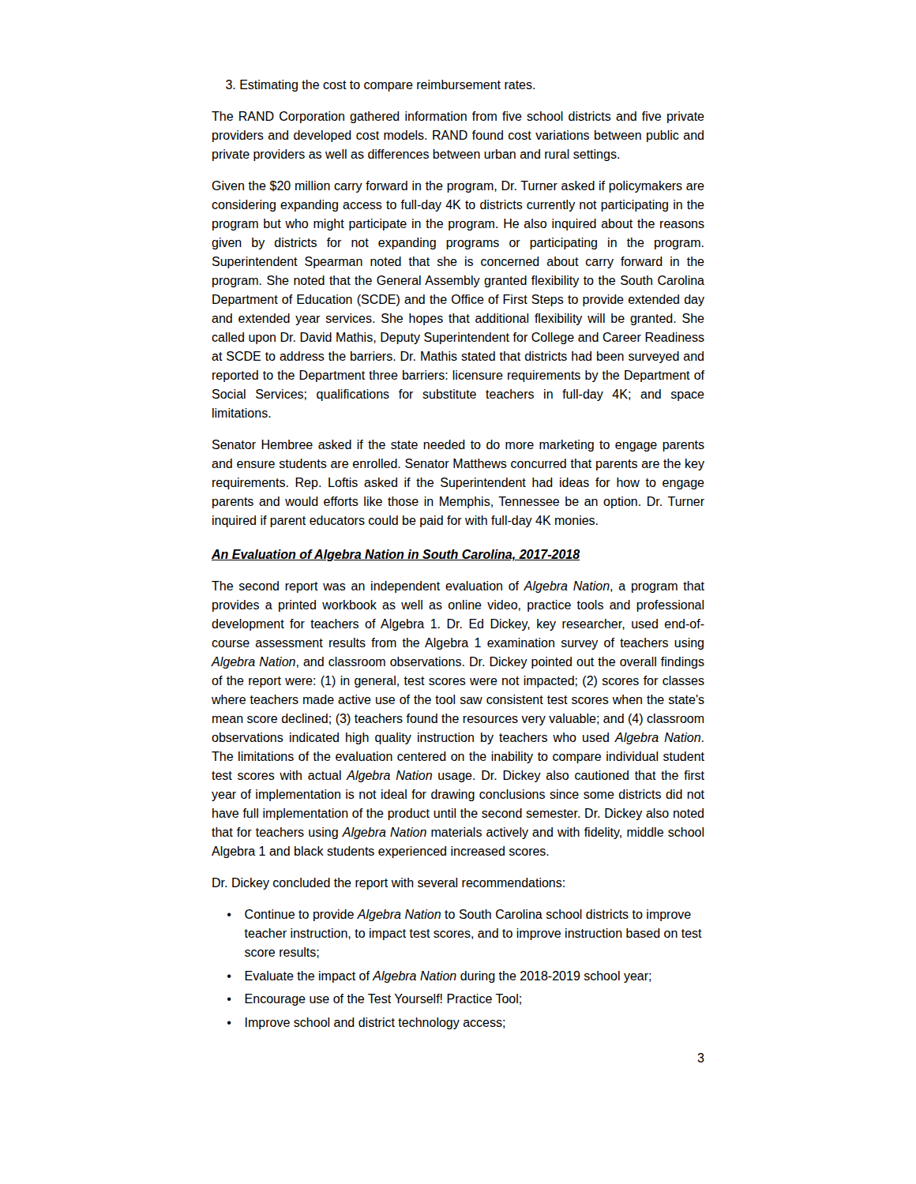Estimating the cost to compare reimbursement rates.
The RAND Corporation gathered information from five school districts and five private providers and developed cost models. RAND found cost variations between public and private providers as well as differences between urban and rural settings.
Given the $20 million carry forward in the program, Dr. Turner asked if policymakers are considering expanding access to full-day 4K to districts currently not participating in the program but who might participate in the program. He also inquired about the reasons given by districts for not expanding programs or participating in the program. Superintendent Spearman noted that she is concerned about carry forward in the program. She noted that the General Assembly granted flexibility to the South Carolina Department of Education (SCDE) and the Office of First Steps to provide extended day and extended year services. She hopes that additional flexibility will be granted. She called upon Dr. David Mathis, Deputy Superintendent for College and Career Readiness at SCDE to address the barriers. Dr. Mathis stated that districts had been surveyed and reported to the Department three barriers: licensure requirements by the Department of Social Services; qualifications for substitute teachers in full-day 4K; and space limitations.
Senator Hembree asked if the state needed to do more marketing to engage parents and ensure students are enrolled. Senator Matthews concurred that parents are the key requirements. Rep. Loftis asked if the Superintendent had ideas for how to engage parents and would efforts like those in Memphis, Tennessee be an option. Dr. Turner inquired if parent educators could be paid for with full-day 4K monies.
An Evaluation of Algebra Nation in South Carolina, 2017-2018
The second report was an independent evaluation of Algebra Nation, a program that provides a printed workbook as well as online video, practice tools and professional development for teachers of Algebra 1. Dr. Ed Dickey, key researcher, used end-of-course assessment results from the Algebra 1 examination survey of teachers using Algebra Nation, and classroom observations. Dr. Dickey pointed out the overall findings of the report were: (1) in general, test scores were not impacted; (2) scores for classes where teachers made active use of the tool saw consistent test scores when the state's mean score declined; (3) teachers found the resources very valuable; and (4) classroom observations indicated high quality instruction by teachers who used Algebra Nation. The limitations of the evaluation centered on the inability to compare individual student test scores with actual Algebra Nation usage. Dr. Dickey also cautioned that the first year of implementation is not ideal for drawing conclusions since some districts did not have full implementation of the product until the second semester. Dr. Dickey also noted that for teachers using Algebra Nation materials actively and with fidelity, middle school Algebra 1 and black students experienced increased scores.
Dr. Dickey concluded the report with several recommendations:
Continue to provide Algebra Nation to South Carolina school districts to improve teacher instruction, to impact test scores, and to improve instruction based on test score results;
Evaluate the impact of Algebra Nation during the 2018-2019 school year;
Encourage use of the Test Yourself! Practice Tool;
Improve school and district technology access;
3